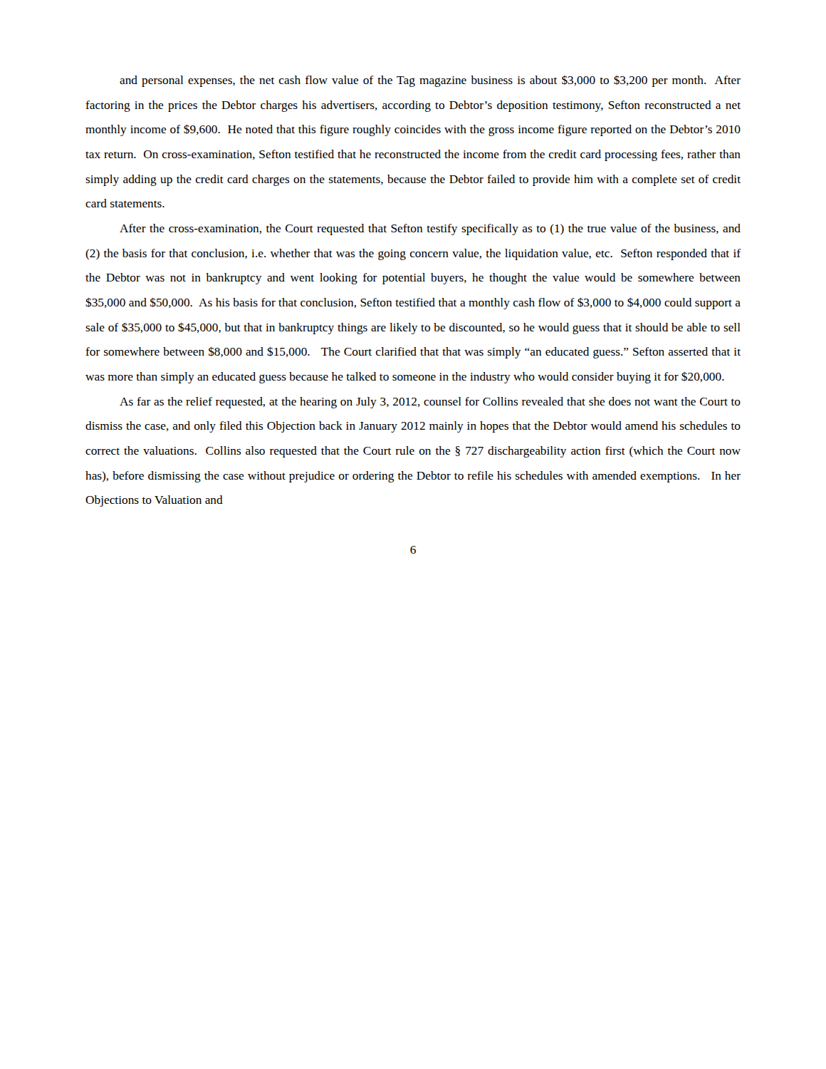and personal expenses, the net cash flow value of the Tag magazine business is about $3,000 to $3,200 per month. After factoring in the prices the Debtor charges his advertisers, according to Debtor’s deposition testimony, Sefton reconstructed a net monthly income of $9,600. He noted that this figure roughly coincides with the gross income figure reported on the Debtor’s 2010 tax return. On cross-examination, Sefton testified that he reconstructed the income from the credit card processing fees, rather than simply adding up the credit card charges on the statements, because the Debtor failed to provide him with a complete set of credit card statements.
After the cross-examination, the Court requested that Sefton testify specifically as to (1) the true value of the business, and (2) the basis for that conclusion, i.e. whether that was the going concern value, the liquidation value, etc. Sefton responded that if the Debtor was not in bankruptcy and went looking for potential buyers, he thought the value would be somewhere between $35,000 and $50,000. As his basis for that conclusion, Sefton testified that a monthly cash flow of $3,000 to $4,000 could support a sale of $35,000 to $45,000, but that in bankruptcy things are likely to be discounted, so he would guess that it should be able to sell for somewhere between $8,000 and $15,000. The Court clarified that that was simply “an educated guess.” Sefton asserted that it was more than simply an educated guess because he talked to someone in the industry who would consider buying it for $20,000.
As far as the relief requested, at the hearing on July 3, 2012, counsel for Collins revealed that she does not want the Court to dismiss the case, and only filed this Objection back in January 2012 mainly in hopes that the Debtor would amend his schedules to correct the valuations. Collins also requested that the Court rule on the § 727 dischargeability action first (which the Court now has), before dismissing the case without prejudice or ordering the Debtor to refile his schedules with amended exemptions. In her Objections to Valuation and
6